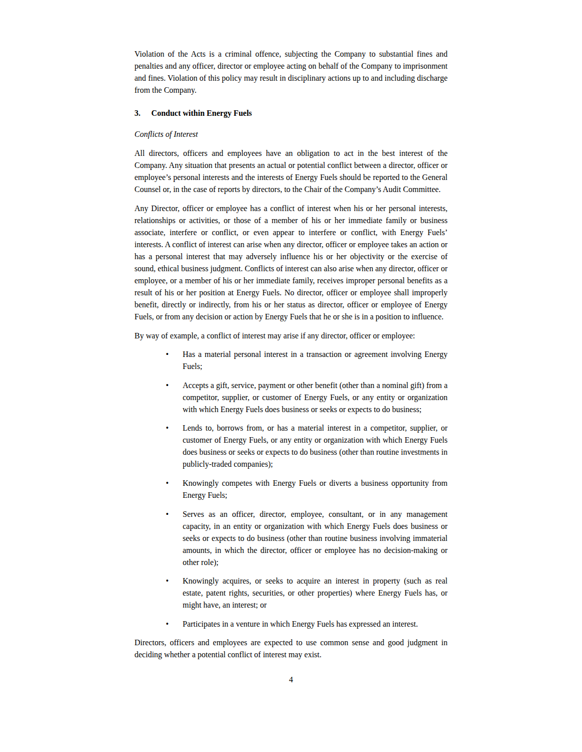Violation of the Acts is a criminal offence, subjecting the Company to substantial fines and penalties and any officer, director or employee acting on behalf of the Company to imprisonment and fines. Violation of this policy may result in disciplinary actions up to and including discharge from the Company.
3. Conduct within Energy Fuels
Conflicts of Interest
All directors, officers and employees have an obligation to act in the best interest of the Company. Any situation that presents an actual or potential conflict between a director, officer or employee’s personal interests and the interests of Energy Fuels should be reported to the General Counsel or, in the case of reports by directors, to the Chair of the Company’s Audit Committee.
Any Director, officer or employee has a conflict of interest when his or her personal interests, relationships or activities, or those of a member of his or her immediate family or business associate, interfere or conflict, or even appear to interfere or conflict, with Energy Fuels’ interests. A conflict of interest can arise when any director, officer or employee takes an action or has a personal interest that may adversely influence his or her objectivity or the exercise of sound, ethical business judgment. Conflicts of interest can also arise when any director, officer or employee, or a member of his or her immediate family, receives improper personal benefits as a result of his or her position at Energy Fuels. No director, officer or employee shall improperly benefit, directly or indirectly, from his or her status as director, officer or employee of Energy Fuels, or from any decision or action by Energy Fuels that he or she is in a position to influence.
By way of example, a conflict of interest may arise if any director, officer or employee:
Has a material personal interest in a transaction or agreement involving Energy Fuels;
Accepts a gift, service, payment or other benefit (other than a nominal gift) from a competitor, supplier, or customer of Energy Fuels, or any entity or organization with which Energy Fuels does business or seeks or expects to do business;
Lends to, borrows from, or has a material interest in a competitor, supplier, or customer of Energy Fuels, or any entity or organization with which Energy Fuels does business or seeks or expects to do business (other than routine investments in publicly-traded companies);
Knowingly competes with Energy Fuels or diverts a business opportunity from Energy Fuels;
Serves as an officer, director, employee, consultant, or in any management capacity, in an entity or organization with which Energy Fuels does business or seeks or expects to do business (other than routine business involving immaterial amounts, in which the director, officer or employee has no decision-making or other role);
Knowingly acquires, or seeks to acquire an interest in property (such as real estate, patent rights, securities, or other properties) where Energy Fuels has, or might have, an interest; or
Participates in a venture in which Energy Fuels has expressed an interest.
Directors, officers and employees are expected to use common sense and good judgment in deciding whether a potential conflict of interest may exist.
4